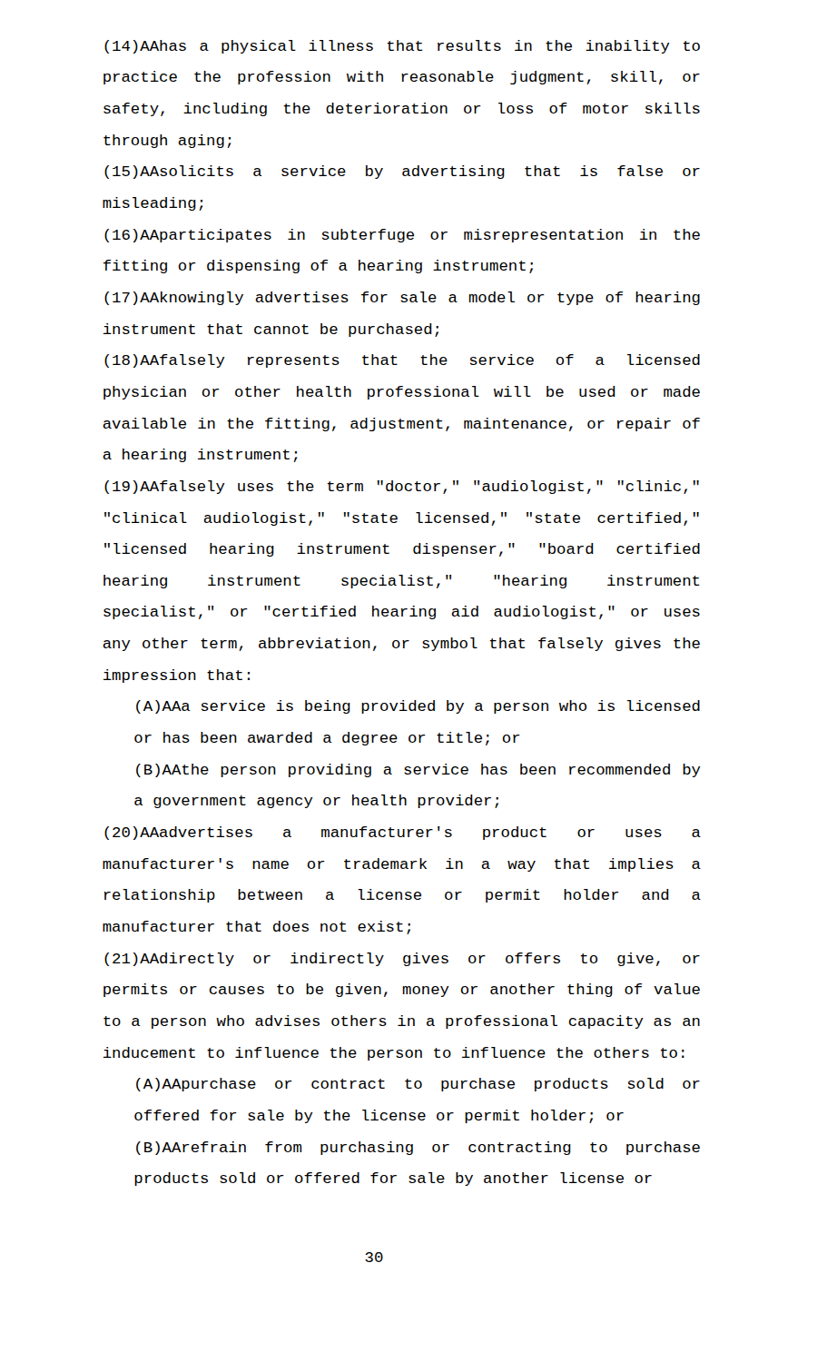(14)AAhas a physical illness that results in the inability to practice the profession with reasonable judgment, skill, or safety, including the deterioration or loss of motor skills through aging;
(15)AAsolicits a service by advertising that is false or misleading;
(16)AAparticipates in subterfuge or misrepresentation in the fitting or dispensing of a hearing instrument;
(17)AAknowingly advertises for sale a model or type of hearing instrument that cannot be purchased;
(18)AAfalsely represents that the service of a licensed physician or other health professional will be used or made available in the fitting, adjustment, maintenance, or repair of a hearing instrument;
(19)AAfalsely uses the term "doctor," "audiologist," "clinic," "clinical audiologist," "state licensed," "state certified," "licensed hearing instrument dispenser," "board certified hearing instrument specialist," "hearing instrument specialist," or "certified hearing aid audiologist," or uses any other term, abbreviation, or symbol that falsely gives the impression that:
(A)AAa service is being provided by a person who is licensed or has been awarded a degree or title; or
(B)AAthe person providing a service has been recommended by a government agency or health provider;
(20)AAadvertises a manufacturer's product or uses a manufacturer's name or trademark in a way that implies a relationship between a license or permit holder and a manufacturer that does not exist;
(21)AAdirectly or indirectly gives or offers to give, or permits or causes to be given, money or another thing of value to a person who advises others in a professional capacity as an inducement to influence the person to influence the others to:
(A)AApurchase or contract to purchase products sold or offered for sale by the license or permit holder; or
(B)AArefrain from purchasing or contracting to purchase products sold or offered for sale by another license or
30